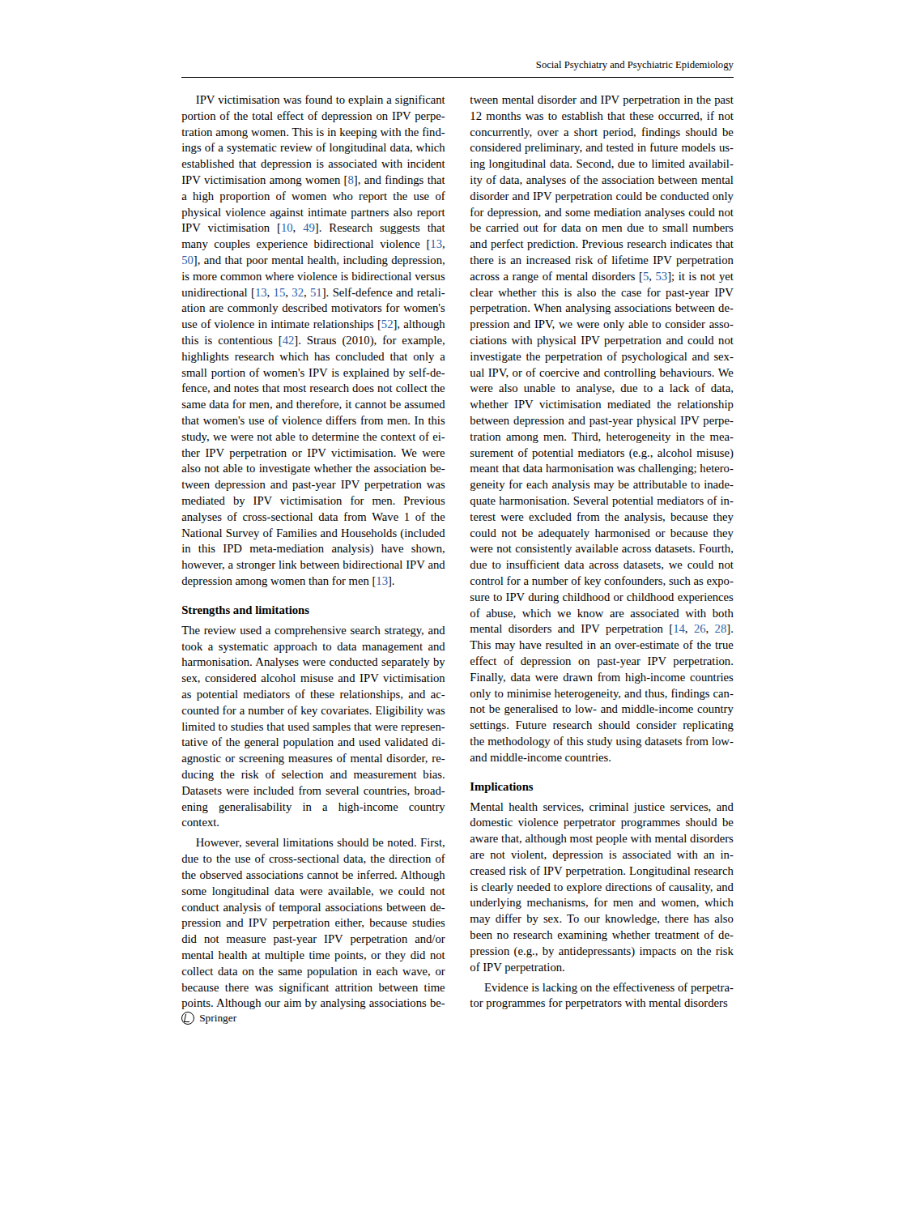Social Psychiatry and Psychiatric Epidemiology
IPV victimisation was found to explain a significant portion of the total effect of depression on IPV perpetration among women. This is in keeping with the findings of a systematic review of longitudinal data, which established that depression is associated with incident IPV victimisation among women [8], and findings that a high proportion of women who report the use of physical violence against intimate partners also report IPV victimisation [10, 49]. Research suggests that many couples experience bidirectional violence [13, 50], and that poor mental health, including depression, is more common where violence is bidirectional versus unidirectional [13, 15, 32, 51]. Self-defence and retaliation are commonly described motivators for women's use of violence in intimate relationships [52], although this is contentious [42]. Straus (2010), for example, highlights research which has concluded that only a small portion of women's IPV is explained by self-defence, and notes that most research does not collect the same data for men, and therefore, it cannot be assumed that women's use of violence differs from men. In this study, we were not able to determine the context of either IPV perpetration or IPV victimisation. We were also not able to investigate whether the association between depression and past-year IPV perpetration was mediated by IPV victimisation for men. Previous analyses of cross-sectional data from Wave 1 of the National Survey of Families and Households (included in this IPD meta-mediation analysis) have shown, however, a stronger link between bidirectional IPV and depression among women than for men [13].
Strengths and limitations
The review used a comprehensive search strategy, and took a systematic approach to data management and harmonisation. Analyses were conducted separately by sex, considered alcohol misuse and IPV victimisation as potential mediators of these relationships, and accounted for a number of key covariates. Eligibility was limited to studies that used samples that were representative of the general population and used validated diagnostic or screening measures of mental disorder, reducing the risk of selection and measurement bias. Datasets were included from several countries, broadening generalisability in a high-income country context.
However, several limitations should be noted. First, due to the use of cross-sectional data, the direction of the observed associations cannot be inferred. Although some longitudinal data were available, we could not conduct analysis of temporal associations between depression and IPV perpetration either, because studies did not measure past-year IPV perpetration and/or mental health at multiple time points, or they did not collect data on the same population in each wave, or because there was significant attrition between time points. Although our aim by analysing associations between mental disorder and IPV perpetration in the past 12 months was to establish that these occurred, if not concurrently, over a short period, findings should be considered preliminary, and tested in future models using longitudinal data. Second, due to limited availability of data, analyses of the association between mental disorder and IPV perpetration could be conducted only for depression, and some mediation analyses could not be carried out for data on men due to small numbers and perfect prediction. Previous research indicates that there is an increased risk of lifetime IPV perpetration across a range of mental disorders [5, 53]; it is not yet clear whether this is also the case for past-year IPV perpetration. When analysing associations between depression and IPV, we were only able to consider associations with physical IPV perpetration and could not investigate the perpetration of psychological and sexual IPV, or of coercive and controlling behaviours. We were also unable to analyse, due to a lack of data, whether IPV victimisation mediated the relationship between depression and past-year physical IPV perpetration among men. Third, heterogeneity in the measurement of potential mediators (e.g., alcohol misuse) meant that data harmonisation was challenging; heterogeneity for each analysis may be attributable to inadequate harmonisation. Several potential mediators of interest were excluded from the analysis, because they could not be adequately harmonised or because they were not consistently available across datasets. Fourth, due to insufficient data across datasets, we could not control for a number of key confounders, such as exposure to IPV during childhood or childhood experiences of abuse, which we know are associated with both mental disorders and IPV perpetration [14, 26, 28]. This may have resulted in an over-estimate of the true effect of depression on past-year IPV perpetration. Finally, data were drawn from high-income countries only to minimise heterogeneity, and thus, findings cannot be generalised to low- and middle-income country settings. Future research should consider replicating the methodology of this study using datasets from low- and middle-income countries.
Implications
Mental health services, criminal justice services, and domestic violence perpetrator programmes should be aware that, although most people with mental disorders are not violent, depression is associated with an increased risk of IPV perpetration. Longitudinal research is clearly needed to explore directions of causality, and underlying mechanisms, for men and women, which may differ by sex. To our knowledge, there has also been no research examining whether treatment of depression (e.g., by antidepressants) impacts on the risk of IPV perpetration.
Evidence is lacking on the effectiveness of perpetrator programmes for perpetrators with mental disorders
Springer